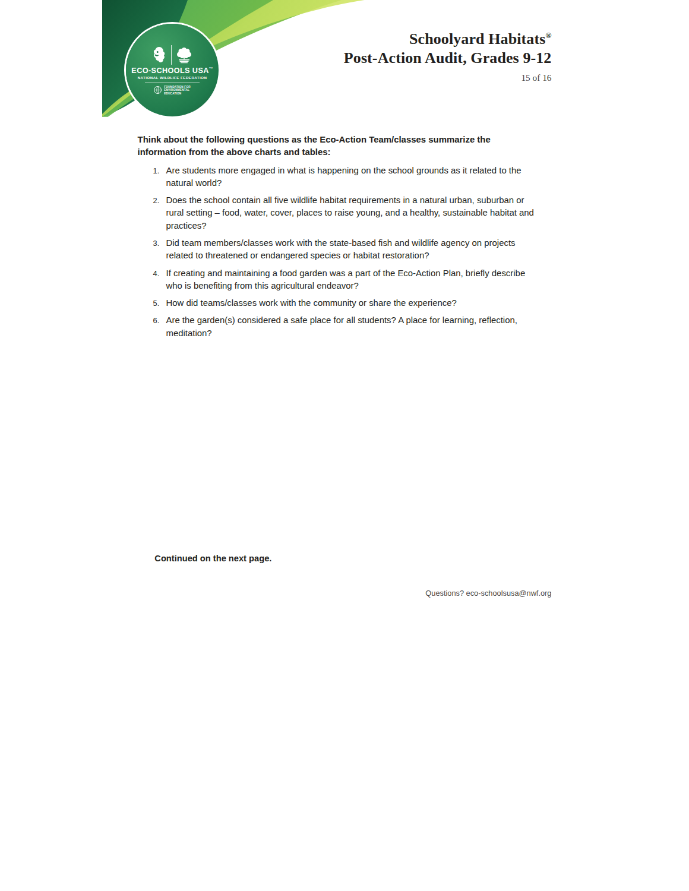ECO-SCHOOLS USA™
National Wildlife Federation
Foundation for
Environmental
Education
Schoolyard Habitats®
Post-Action Audit, Grades 9-12
15 of 16
Think about the following questions as the Eco-Action Team/classes summarize the information from the above charts and tables:
Are students more engaged in what is happening on the school grounds as it related to the natural world?
Does the school contain all five wildlife habitat requirements in a natural urban, suburban or rural setting – food, water, cover, places to raise young, and a healthy, sustainable habitat and practices?
Did team members/classes work with the state-based fish and wildlife agency on projects related to threatened or endangered species or habitat restoration?
If creating and maintaining a food garden was a part of the Eco-Action Plan, briefly describe who is benefiting from this agricultural endeavor?
How did teams/classes work with the community or share the experience?
Are the garden(s) considered a safe place for all students? A place for learning, reflection, meditation?
Continued on the next page.
Questions? eco-schoolsusa@nwf.org